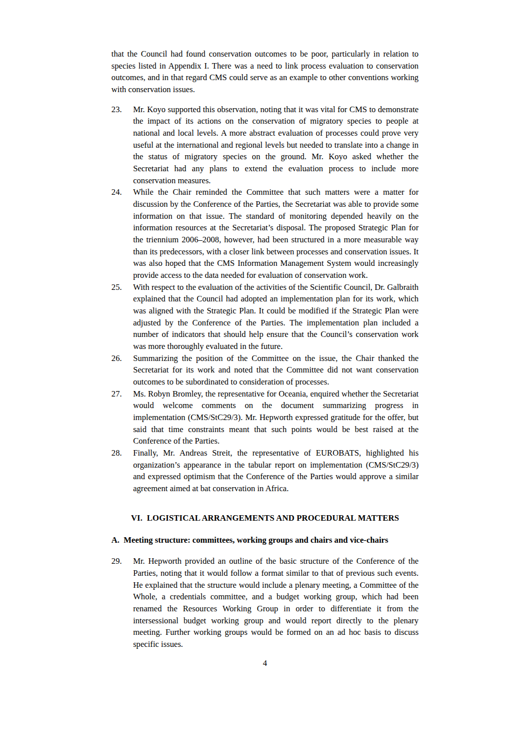that the Council had found conservation outcomes to be poor, particularly in relation to species listed in Appendix I. There was a need to link process evaluation to conservation outcomes, and in that regard CMS could serve as an example to other conventions working with conservation issues.
23.
Mr. Koyo supported this observation, noting that it was vital for CMS to demonstrate the impact of its actions on the conservation of migratory species to people at national and local levels. A more abstract evaluation of processes could prove very useful at the international and regional levels but needed to translate into a change in the status of migratory species on the ground. Mr. Koyo asked whether the Secretariat had any plans to extend the evaluation process to include more conservation measures.
24.
While the Chair reminded the Committee that such matters were a matter for discussion by the Conference of the Parties, the Secretariat was able to provide some information on that issue. The standard of monitoring depended heavily on the information resources at the Secretariat’s disposal. The proposed Strategic Plan for the triennium 2006–2008, however, had been structured in a more measurable way than its predecessors, with a closer link between processes and conservation issues. It was also hoped that the CMS Information Management System would increasingly provide access to the data needed for evaluation of conservation work.
25.
With respect to the evaluation of the activities of the Scientific Council, Dr. Galbraith explained that the Council had adopted an implementation plan for its work, which was aligned with the Strategic Plan. It could be modified if the Strategic Plan were adjusted by the Conference of the Parties. The implementation plan included a number of indicators that should help ensure that the Council’s conservation work was more thoroughly evaluated in the future.
26.
Summarizing the position of the Committee on the issue, the Chair thanked the Secretariat for its work and noted that the Committee did not want conservation outcomes to be subordinated to consideration of processes.
27.
Ms. Robyn Bromley, the representative for Oceania, enquired whether the Secretariat would welcome comments on the document summarizing progress in implementation (CMS/StC29/3). Mr. Hepworth expressed gratitude for the offer, but said that time constraints meant that such points would be best raised at the Conference of the Parties.
28.
Finally, Mr. Andreas Streit, the representative of EUROBATS, highlighted his organization’s appearance in the tabular report on implementation (CMS/StC29/3) and expressed optimism that the Conference of the Parties would approve a similar agreement aimed at bat conservation in Africa.
VI. LOGISTICAL ARRANGEMENTS AND PROCEDURAL MATTERS
A. Meeting structure: committees, working groups and chairs and vice-chairs
29.
Mr. Hepworth provided an outline of the basic structure of the Conference of the Parties, noting that it would follow a format similar to that of previous such events. He explained that the structure would include a plenary meeting, a Committee of the Whole, a credentials committee, and a budget working group, which had been renamed the Resources Working Group in order to differentiate it from the intersessional budget working group and would report directly to the plenary meeting. Further working groups would be formed on an ad hoc basis to discuss specific issues.
4